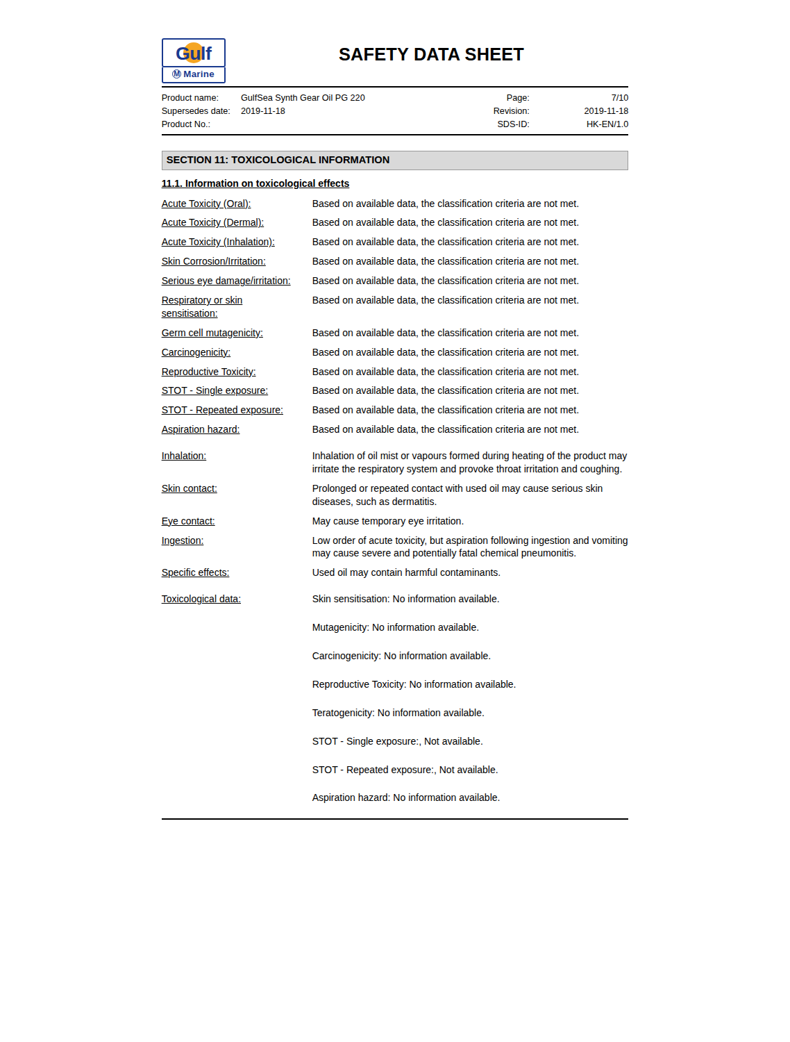Gulf
MMarine
SAFETY DATA SHEET
| Product name: | GulfSea Synth Gear Oil PG 220 | Page: | 7/10 |
| Supersedes date: | 2019-11-18 | Revision: | 2019-11-18 |
| Product No.: | | SDS-ID: | HK-EN/1.0 |
SECTION 11: TOXICOLOGICAL INFORMATION
11.1. Information on toxicological effects
| Acute Toxicity (Oral): | Based on available data, the classification criteria are not met. |
| Acute Toxicity (Dermal): | Based on available data, the classification criteria are not met. |
| Acute Toxicity (Inhalation): | Based on available data, the classification criteria are not met. |
| Skin Corrosion/Irritation: | Based on available data, the classification criteria are not met. |
| Serious eye damage/irritation: | Based on available data, the classification criteria are not met. |
| Respiratory or skin sensitisation: | Based on available data, the classification criteria are not met. |
| Germ cell mutagenicity: | Based on available data, the classification criteria are not met. |
| Carcinogenicity: | Based on available data, the classification criteria are not met. |
| Reproductive Toxicity: | Based on available data, the classification criteria are not met. |
| STOT - Single exposure: | Based on available data, the classification criteria are not met. |
| STOT - Repeated exposure: | Based on available data, the classification criteria are not met. |
| Aspiration hazard: | Based on available data, the classification criteria are not met. |
| Inhalation: | Inhalation of oil mist or vapours formed during heating of the product may irritate the respiratory system and provoke throat irritation and coughing. |
| Skin contact: | Prolonged or repeated contact with used oil may cause serious skin diseases, such as dermatitis. |
| Eye contact: | May cause temporary eye irritation. |
| Ingestion: | Low order of acute toxicity, but aspiration following ingestion and vomiting may cause severe and potentially fatal chemical pneumonitis. |
| Specific effects: | Used oil may contain harmful contaminants. |
| Toxicological data: | Skin sensitisation: No information available. |
| | Mutagenicity: No information available. |
| | Carcinogenicity: No information available. |
| | Reproductive Toxicity: No information available. |
| | Teratogenicity: No information available. |
| | STOT - Single exposure:, Not available. |
| | STOT - Repeated exposure:, Not available. |
| | Aspiration hazard: No information available. |